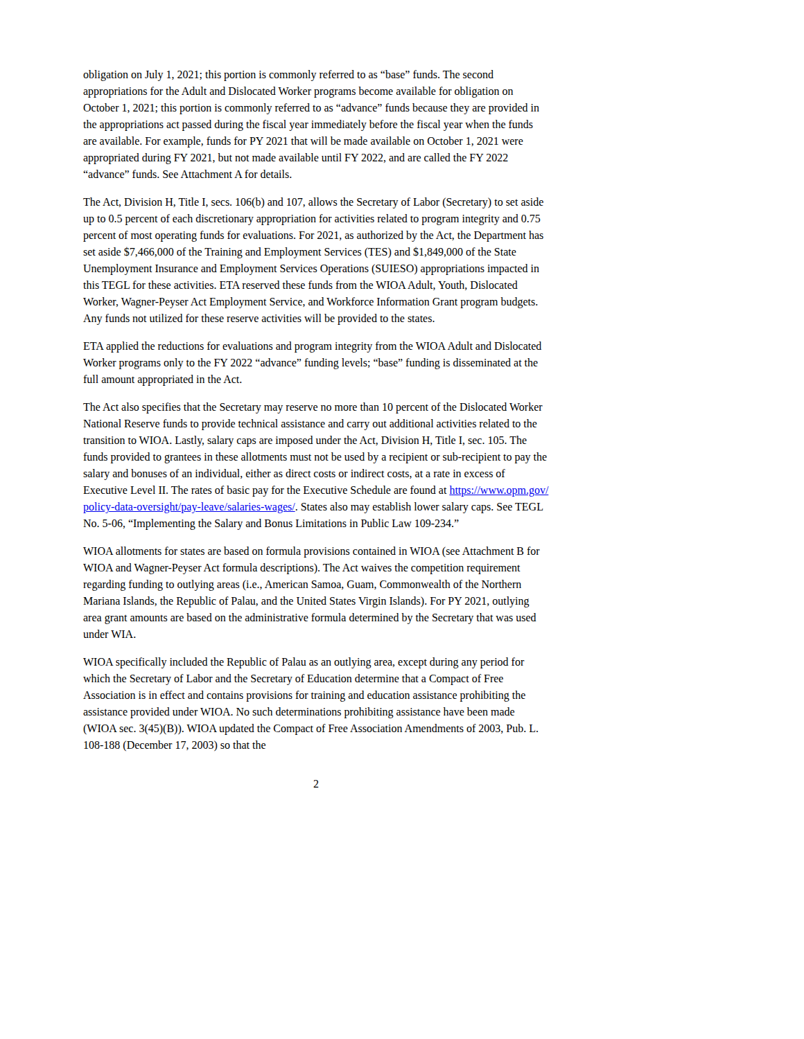obligation on July 1, 2021; this portion is commonly referred to as “base” funds. The second appropriations for the Adult and Dislocated Worker programs become available for obligation on October 1, 2021; this portion is commonly referred to as “advance” funds because they are provided in the appropriations act passed during the fiscal year immediately before the fiscal year when the funds are available. For example, funds for PY 2021 that will be made available on October 1, 2021 were appropriated during FY 2021, but not made available until FY 2022, and are called the FY 2022 “advance” funds. See Attachment A for details.
The Act, Division H, Title I, secs. 106(b) and 107, allows the Secretary of Labor (Secretary) to set aside up to 0.5 percent of each discretionary appropriation for activities related to program integrity and 0.75 percent of most operating funds for evaluations. For 2021, as authorized by the Act, the Department has set aside $7,466,000 of the Training and Employment Services (TES) and $1,849,000 of the State Unemployment Insurance and Employment Services Operations (SUIESO) appropriations impacted in this TEGL for these activities. ETA reserved these funds from the WIOA Adult, Youth, Dislocated Worker, Wagner-Peyser Act Employment Service, and Workforce Information Grant program budgets. Any funds not utilized for these reserve activities will be provided to the states.
ETA applied the reductions for evaluations and program integrity from the WIOA Adult and Dislocated Worker programs only to the FY 2022 “advance” funding levels; “base” funding is disseminated at the full amount appropriated in the Act.
The Act also specifies that the Secretary may reserve no more than 10 percent of the Dislocated Worker National Reserve funds to provide technical assistance and carry out additional activities related to the transition to WIOA. Lastly, salary caps are imposed under the Act, Division H, Title I, sec. 105. The funds provided to grantees in these allotments must not be used by a recipient or sub-recipient to pay the salary and bonuses of an individual, either as direct costs or indirect costs, at a rate in excess of Executive Level II. The rates of basic pay for the Executive Schedule are found at https://www.opm.gov/policy-data-oversight/pay-leave/salaries-wages/. States also may establish lower salary caps. See TEGL No. 5-06, “Implementing the Salary and Bonus Limitations in Public Law 109-234.”
WIOA allotments for states are based on formula provisions contained in WIOA (see Attachment B for WIOA and Wagner-Peyser Act formula descriptions). The Act waives the competition requirement regarding funding to outlying areas (i.e., American Samoa, Guam, Commonwealth of the Northern Mariana Islands, the Republic of Palau, and the United States Virgin Islands). For PY 2021, outlying area grant amounts are based on the administrative formula determined by the Secretary that was used under WIA.
WIOA specifically included the Republic of Palau as an outlying area, except during any period for which the Secretary of Labor and the Secretary of Education determine that a Compact of Free Association is in effect and contains provisions for training and education assistance prohibiting the assistance provided under WIOA. No such determinations prohibiting assistance have been made (WIOA sec. 3(45)(B)). WIOA updated the Compact of Free Association Amendments of 2003, Pub. L. 108-188 (December 17, 2003) so that the
2